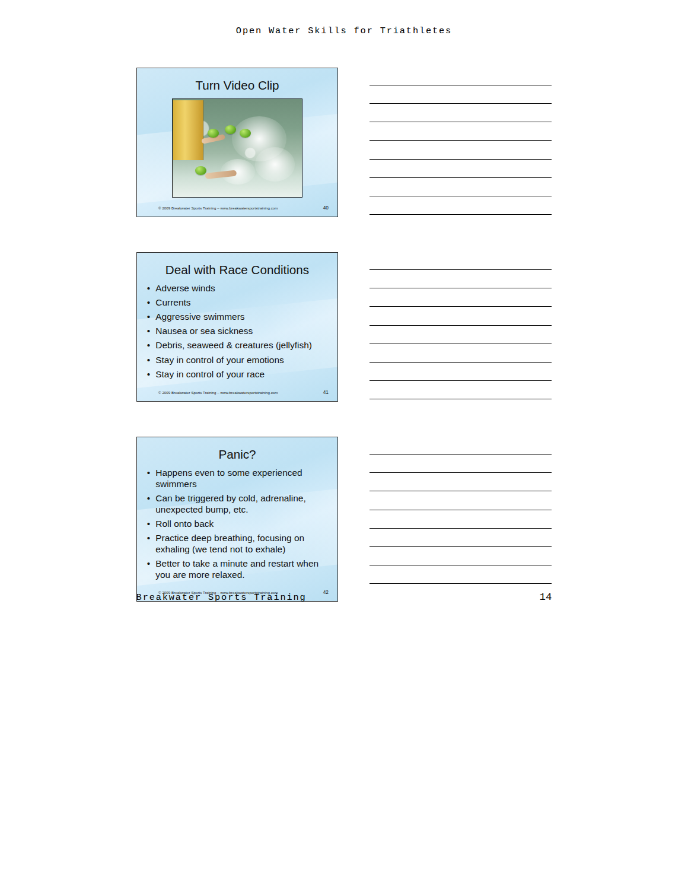Open Water Skills for Triathletes
Turn Video Clip
© 2009 Breakwater Sports Training – www.breakwatersportstraining.com 40
Deal with Race Conditions
Adverse winds
Currents
Aggressive swimmers
Nausea or sea sickness
Debris, seaweed & creatures (jellyfish)
Stay in control of your emotions
Stay in control of your race
© 2009 Breakwater Sports Training – www.breakwatersportstraining.com 41
Panic?
Happens even to some experienced swimmers
Can be triggered by cold, adrenaline, unexpected bump, etc.
Roll onto back
Practice deep breathing, focusing on exhaling (we tend not to exhale)
Better to take a minute and restart when you are more relaxed.
© 2009 Breakwater Sports Training – www.breakwatersportstraining.com 42
Breakwater Sports Training 14